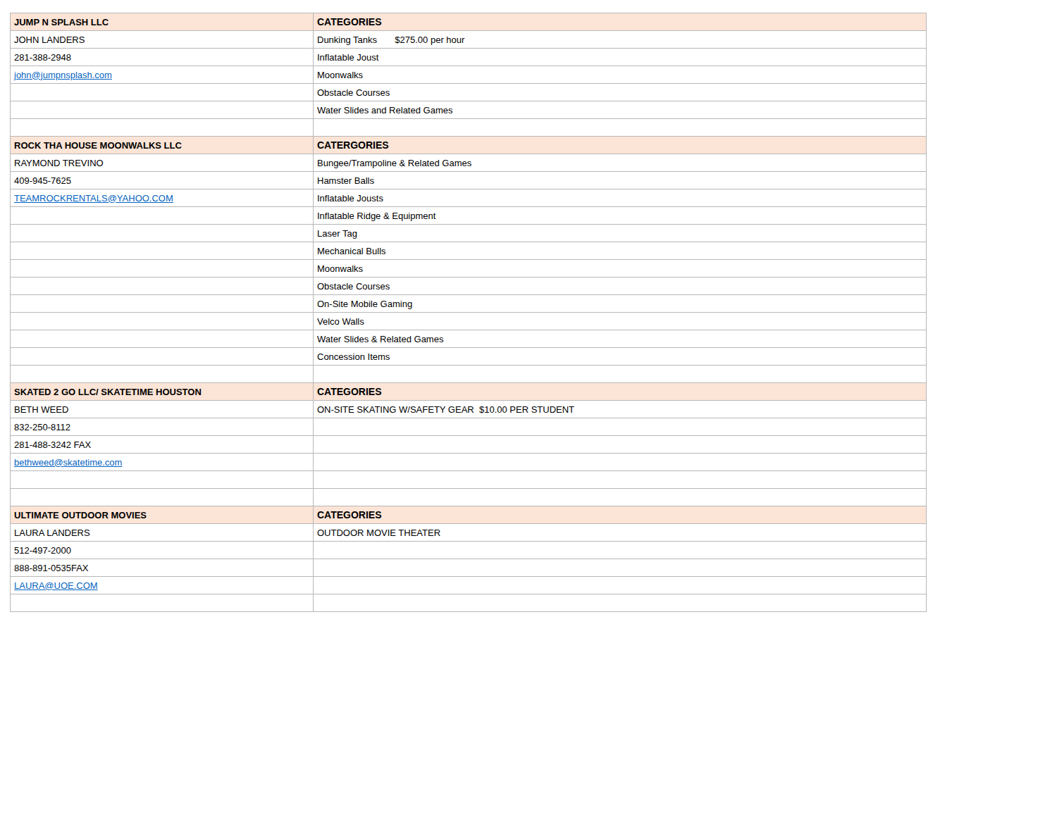| JUMP N SPLASH LLC | CATEGORIES |
| JOHN LANDERS | Dunking Tanks $275.00 per hour |
| 281-388-2948 | Inflatable Joust |
| john@jumpnsplash.com | Moonwalks |
| | Obstacle Courses |
| | Water Slides and Related Games |
| ROCK THA HOUSE MOONWALKS LLC | CATERGORIES |
| RAYMOND TREVINO | Bungee/Trampoline & Related Games |
| 409-945-7625 | Hamster Balls |
| TEAMROCKRENTALS@YAHOO.COM | Inflatable Jousts |
| | Inflatable Ridge & Equipment |
| | Laser Tag |
| | Mechanical Bulls |
| | Moonwalks |
| | Obstacle Courses |
| | On-Site Mobile Gaming |
| | Velco Walls |
| | Water Slides & Related Games |
| | Concession Items |
| SKATED 2 GO LLC/ SKATETIME HOUSTON | CATEGORIES |
| BETH WEED | ON-SITE SKATING W/SAFETY GEAR $10.00 PER STUDENT |
| 832-250-8112 | |
| 281-488-3242 FAX | |
| bethweed@skatetime.com | |
| ULTIMATE OUTDOOR MOVIES | CATEGORIES |
| LAURA LANDERS | OUTDOOR MOVIE THEATER |
| 512-497-2000 | |
| 888-891-0535FAX | |
| LAURA@UOE.COM | |